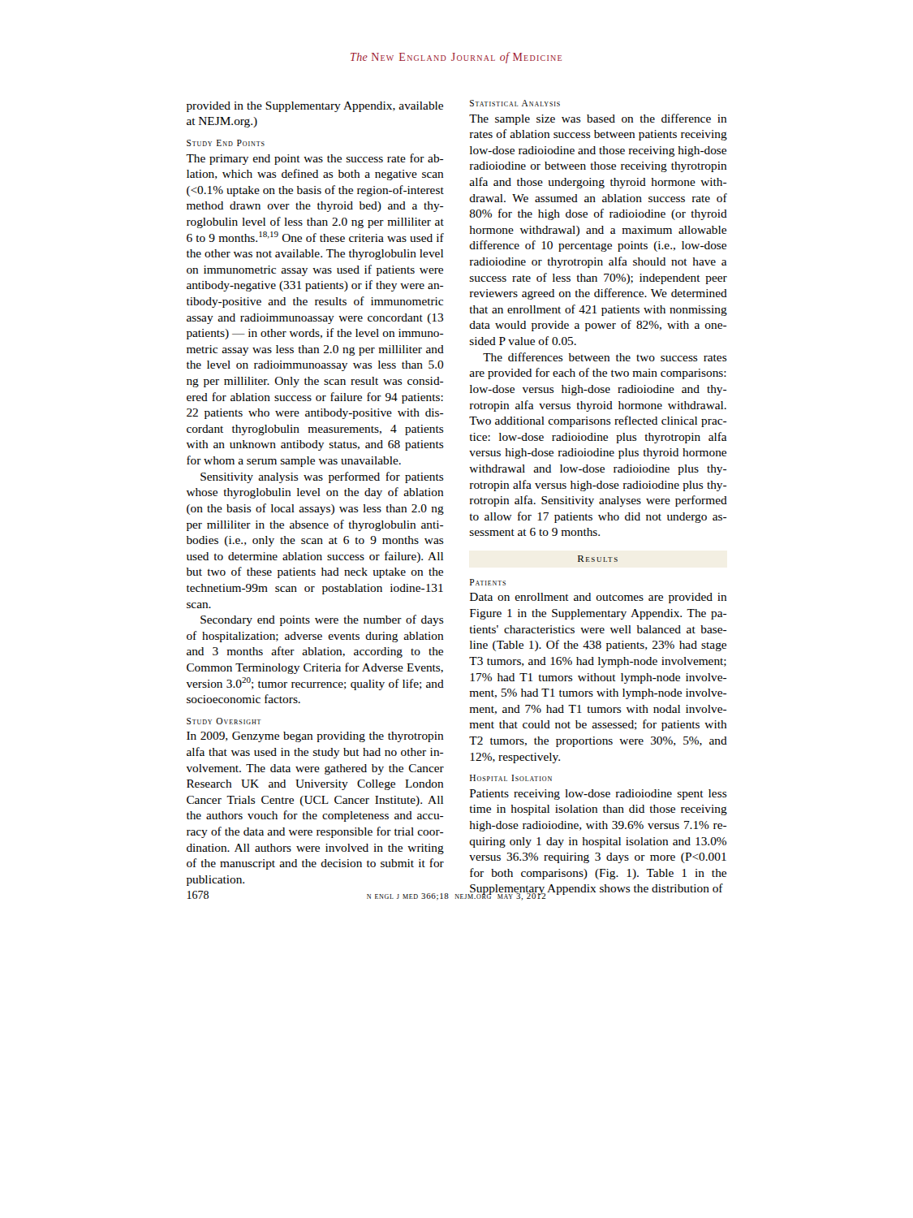The New England Journal of Medicine
provided in the Supplementary Appendix, available at NEJM.org.)
Study End Points
The primary end point was the success rate for ablation, which was defined as both a negative scan (<0.1% uptake on the basis of the region-of-interest method drawn over the thyroid bed) and a thyroglobulin level of less than 2.0 ng per milliliter at 6 to 9 months.18,19 One of these criteria was used if the other was not available. The thyroglobulin level on immunometric assay was used if patients were antibody-negative (331 patients) or if they were antibody-positive and the results of immunometric assay and radioimmunoassay were concordant (13 patients) — in other words, if the level on immunometric assay was less than 2.0 ng per milliliter and the level on radioimmunoassay was less than 5.0 ng per milliliter. Only the scan result was considered for ablation success or failure for 94 patients: 22 patients who were antibody-positive with discordant thyroglobulin measurements, 4 patients with an unknown antibody status, and 68 patients for whom a serum sample was unavailable.
Sensitivity analysis was performed for patients whose thyroglobulin level on the day of ablation (on the basis of local assays) was less than 2.0 ng per milliliter in the absence of thyroglobulin antibodies (i.e., only the scan at 6 to 9 months was used to determine ablation success or failure). All but two of these patients had neck uptake on the technetium-99m scan or postablation iodine-131 scan.
Secondary end points were the number of days of hospitalization; adverse events during ablation and 3 months after ablation, according to the Common Terminology Criteria for Adverse Events, version 3.020; tumor recurrence; quality of life; and socioeconomic factors.
Study Oversight
In 2009, Genzyme began providing the thyrotropin alfa that was used in the study but had no other involvement. The data were gathered by the Cancer Research UK and University College London Cancer Trials Centre (UCL Cancer Institute). All the authors vouch for the completeness and accuracy of the data and were responsible for trial coordination. All authors were involved in the writing of the manuscript and the decision to submit it for publication.
Statistical Analysis
The sample size was based on the difference in rates of ablation success between patients receiving low-dose radioiodine and those receiving high-dose radioiodine or between those receiving thyrotropin alfa and those undergoing thyroid hormone withdrawal. We assumed an ablation success rate of 80% for the high dose of radioiodine (or thyroid hormone withdrawal) and a maximum allowable difference of 10 percentage points (i.e., low-dose radioiodine or thyrotropin alfa should not have a success rate of less than 70%); independent peer reviewers agreed on the difference. We determined that an enrollment of 421 patients with nonmissing data would provide a power of 82%, with a one-sided P value of 0.05.
The differences between the two success rates are provided for each of the two main comparisons: low-dose versus high-dose radioiodine and thyrotropin alfa versus thyroid hormone withdrawal. Two additional comparisons reflected clinical practice: low-dose radioiodine plus thyrotropin alfa versus high-dose radioiodine plus thyroid hormone withdrawal and low-dose radioiodine plus thyrotropin alfa versus high-dose radioiodine plus thyrotropin alfa. Sensitivity analyses were performed to allow for 17 patients who did not undergo assessment at 6 to 9 months.
Results
Patients
Data on enrollment and outcomes are provided in Figure 1 in the Supplementary Appendix. The patients' characteristics were well balanced at baseline (Table 1). Of the 438 patients, 23% had stage T3 tumors, and 16% had lymph-node involvement; 17% had T1 tumors without lymph-node involvement, 5% had T1 tumors with lymph-node involvement, and 7% had T1 tumors with nodal involvement that could not be assessed; for patients with T2 tumors, the proportions were 30%, 5%, and 12%, respectively.
Hospital Isolation
Patients receiving low-dose radioiodine spent less time in hospital isolation than did those receiving high-dose radioiodine, with 39.6% versus 7.1% requiring only 1 day in hospital isolation and 13.0% versus 36.3% requiring 3 days or more (P<0.001 for both comparisons) (Fig. 1). Table 1 in the Supplementary Appendix shows the distribution of
1678
n engl j med 366;18 nejm.org may 3, 2012